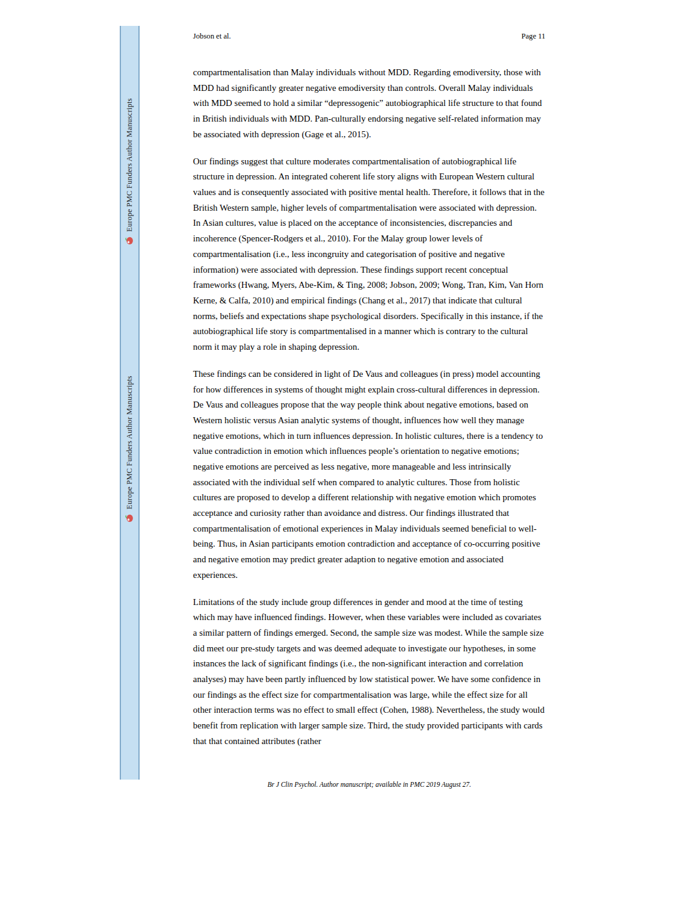Europe PMC Funders Author Manuscripts
Europe PMC Funders Author Manuscripts
Jobson et al. Page 11
compartmentalisation than Malay individuals without MDD. Regarding emodiversity, those with MDD had significantly greater negative emodiversity than controls. Overall Malay individuals with MDD seemed to hold a similar “depressogenic” autobiographical life structure to that found in British individuals with MDD. Pan-culturally endorsing negative self-related information may be associated with depression (Gage et al., 2015).
Our findings suggest that culture moderates compartmentalisation of autobiographical life structure in depression. An integrated coherent life story aligns with European Western cultural values and is consequently associated with positive mental health. Therefore, it follows that in the British Western sample, higher levels of compartmentalisation were associated with depression. In Asian cultures, value is placed on the acceptance of inconsistencies, discrepancies and incoherence (Spencer-Rodgers et al., 2010). For the Malay group lower levels of compartmentalisation (i.e., less incongruity and categorisation of positive and negative information) were associated with depression. These findings support recent conceptual frameworks (Hwang, Myers, Abe-Kim, & Ting, 2008; Jobson, 2009; Wong, Tran, Kim, Van Horn Kerne, & Calfa, 2010) and empirical findings (Chang et al., 2017) that indicate that cultural norms, beliefs and expectations shape psychological disorders. Specifically in this instance, if the autobiographical life story is compartmentalised in a manner which is contrary to the cultural norm it may play a role in shaping depression.
These findings can be considered in light of De Vaus and colleagues (in press) model accounting for how differences in systems of thought might explain cross-cultural differences in depression. De Vaus and colleagues propose that the way people think about negative emotions, based on Western holistic versus Asian analytic systems of thought, influences how well they manage negative emotions, which in turn influences depression. In holistic cultures, there is a tendency to value contradiction in emotion which influences people’s orientation to negative emotions; negative emotions are perceived as less negative, more manageable and less intrinsically associated with the individual self when compared to analytic cultures. Those from holistic cultures are proposed to develop a different relationship with negative emotion which promotes acceptance and curiosity rather than avoidance and distress. Our findings illustrated that compartmentalisation of emotional experiences in Malay individuals seemed beneficial to well-being. Thus, in Asian participants emotion contradiction and acceptance of co-occurring positive and negative emotion may predict greater adaption to negative emotion and associated experiences.
Limitations of the study include group differences in gender and mood at the time of testing which may have influenced findings. However, when these variables were included as covariates a similar pattern of findings emerged. Second, the sample size was modest. While the sample size did meet our pre-study targets and was deemed adequate to investigate our hypotheses, in some instances the lack of significant findings (i.e., the non-significant interaction and correlation analyses) may have been partly influenced by low statistical power. We have some confidence in our findings as the effect size for compartmentalisation was large, while the effect size for all other interaction terms was no effect to small effect (Cohen, 1988). Nevertheless, the study would benefit from replication with larger sample size. Third, the study provided participants with cards that that contained attributes (rather
Br J Clin Psychol. Author manuscript; available in PMC 2019 August 27.